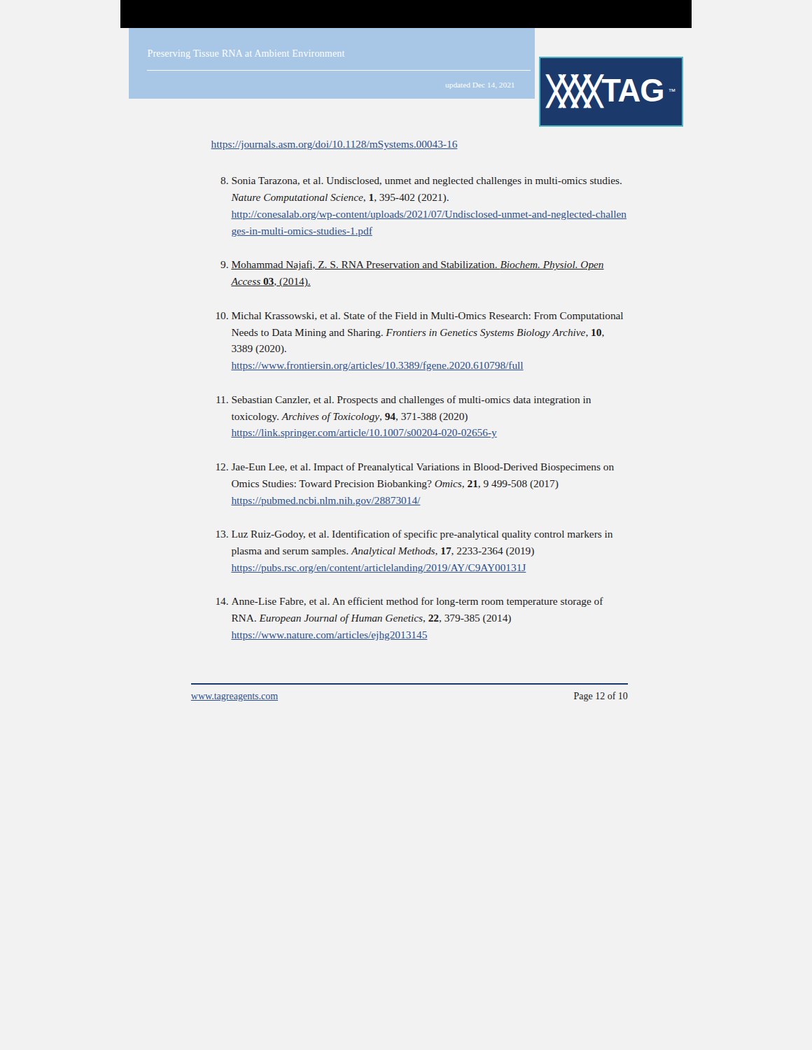Preserving Tissue RNA at Ambient Environment
updated Dec 14, 2021
╳╳╳╳TAG™
https://journals.asm.org/doi/10.1128/mSystems.00043-16
Sonia Tarazona, et al. Undisclosed, unmet and neglected challenges in multi-omics studies. Nature Computational Science, 1, 395-402 (2021).
http://conesalab.org/wp-content/uploads/2021/07/Undisclosed-unmet-and-neglected-challenges-in-multi-omics-studies-1.pdf
Mohammad Najafi, Z. S. RNA Preservation and Stabilization. Biochem. Physiol. Open Access 03, (2014).
Michal Krassowski, et al. State of the Field in Multi-Omics Research: From Computational Needs to Data Mining and Sharing. Frontiers in Genetics Systems Biology Archive, 10, 3389 (2020).
https://www.frontiersin.org/articles/10.3389/fgene.2020.610798/full
Sebastian Canzler, et al. Prospects and challenges of multi-omics data integration in toxicology. Archives of Toxicology, 94, 371-388 (2020)
https://link.springer.com/article/10.1007/s00204-020-02656-y
Jae-Eun Lee, et al. Impact of Preanalytical Variations in Blood-Derived Biospecimens on Omics Studies: Toward Precision Biobanking? Omics, 21, 9 499-508 (2017)
https://pubmed.ncbi.nlm.nih.gov/28873014/
Luz Ruiz-Godoy, et al. Identification of specific pre-analytical quality control markers in plasma and serum samples. Analytical Methods, 17, 2233-2364 (2019)
https://pubs.rsc.org/en/content/articlelanding/2019/AY/C9AY00131J
Anne-Lise Fabre, et al. An efficient method for long-term room temperature storage of RNA. European Journal of Human Genetics, 22, 379-385 (2014)
https://www.nature.com/articles/ejhg2013145
www.tagreagents.com
Page 12 of 10